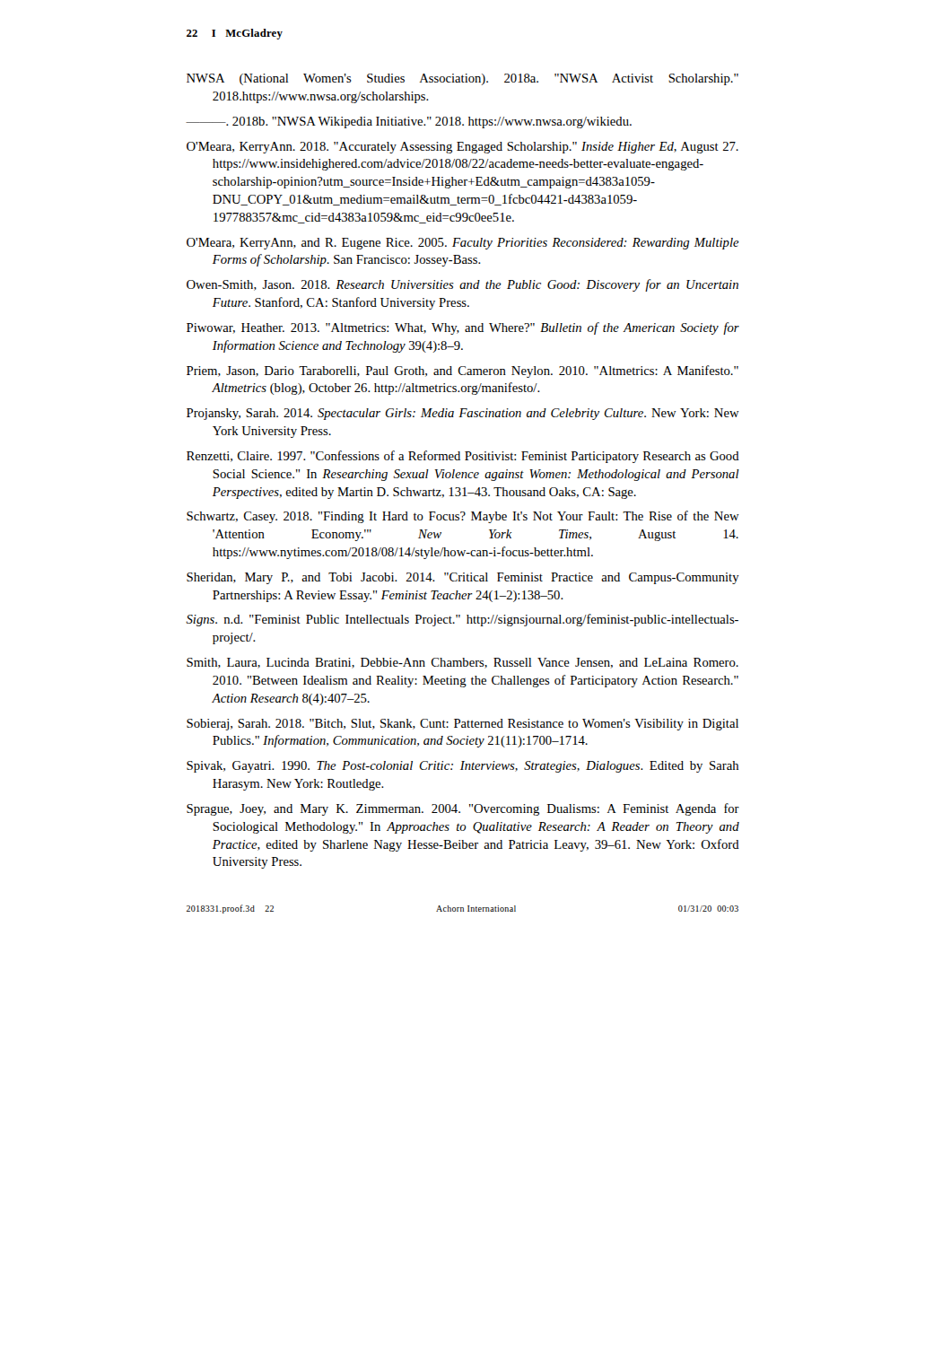22 IMcGladrey
NWSA (National Women's Studies Association). 2018a. "NWSA Activist Scholarship." 2018.https://www.nwsa.org/scholarships.
———. 2018b. "NWSA Wikipedia Initiative." 2018. https://www.nwsa.org/wikiedu.
O'Meara, KerryAnn. 2018. "Accurately Assessing Engaged Scholarship." Inside Higher Ed, August 27. https://www.insidehighered.com/advice/2018/08/22/academe-needs-better-evaluate-engaged-scholarship-opinion?utm_source=Inside+Higher+Ed&utm_campaign=d4383a1059-DNU_COPY_01&utm_medium=email&utm_term=0_1fcbc04421-d4383a1059-197788357&mc_cid=d4383a1059&mc_eid=c99c0ee51e.
O'Meara, KerryAnn, and R. Eugene Rice. 2005. Faculty Priorities Reconsidered: Rewarding Multiple Forms of Scholarship. San Francisco: Jossey-Bass.
Owen-Smith, Jason. 2018. Research Universities and the Public Good: Discovery for an Uncertain Future. Stanford, CA: Stanford University Press.
Piwowar, Heather. 2013. "Altmetrics: What, Why, and Where?" Bulletin of the American Society for Information Science and Technology 39(4):8–9.
Priem, Jason, Dario Taraborelli, Paul Groth, and Cameron Neylon. 2010. "Altmetrics: A Manifesto." Altmetrics (blog), October 26. http://altmetrics.org/manifesto/.
Projansky, Sarah. 2014. Spectacular Girls: Media Fascination and Celebrity Culture. New York: New York University Press.
Renzetti, Claire. 1997. "Confessions of a Reformed Positivist: Feminist Participatory Research as Good Social Science." In Researching Sexual Violence against Women: Methodological and Personal Perspectives, edited by Martin D. Schwartz, 131–43. Thousand Oaks, CA: Sage.
Schwartz, Casey. 2018. "Finding It Hard to Focus? Maybe It's Not Your Fault: The Rise of the New 'Attention Economy.'" New York Times, August 14. https://www.nytimes.com/2018/08/14/style/how-can-i-focus-better.html.
Sheridan, Mary P., and Tobi Jacobi. 2014. "Critical Feminist Practice and Campus-Community Partnerships: A Review Essay." Feminist Teacher 24(1–2):138–50.
Signs. n.d. "Feminist Public Intellectuals Project." http://signsjournal.org/feminist-public-intellectuals-project/.
Smith, Laura, Lucinda Bratini, Debbie-Ann Chambers, Russell Vance Jensen, and LeLaina Romero. 2010. "Between Idealism and Reality: Meeting the Challenges of Participatory Action Research." Action Research 8(4):407–25.
Sobieraj, Sarah. 2018. "Bitch, Slut, Skank, Cunt: Patterned Resistance to Women's Visibility in Digital Publics." Information, Communication, and Society 21(11):1700–1714.
Spivak, Gayatri. 1990. The Post-colonial Critic: Interviews, Strategies, Dialogues. Edited by Sarah Harasym. New York: Routledge.
Sprague, Joey, and Mary K. Zimmerman. 2004. "Overcoming Dualisms: A Feminist Agenda for Sociological Methodology." In Approaches to Qualitative Research: A Reader on Theory and Practice, edited by Sharlene Nagy Hesse-Beiber and Patricia Leavy, 39–61. New York: Oxford University Press.
2018331.proof.3d 22 Achorn International 01/31/20 00:03